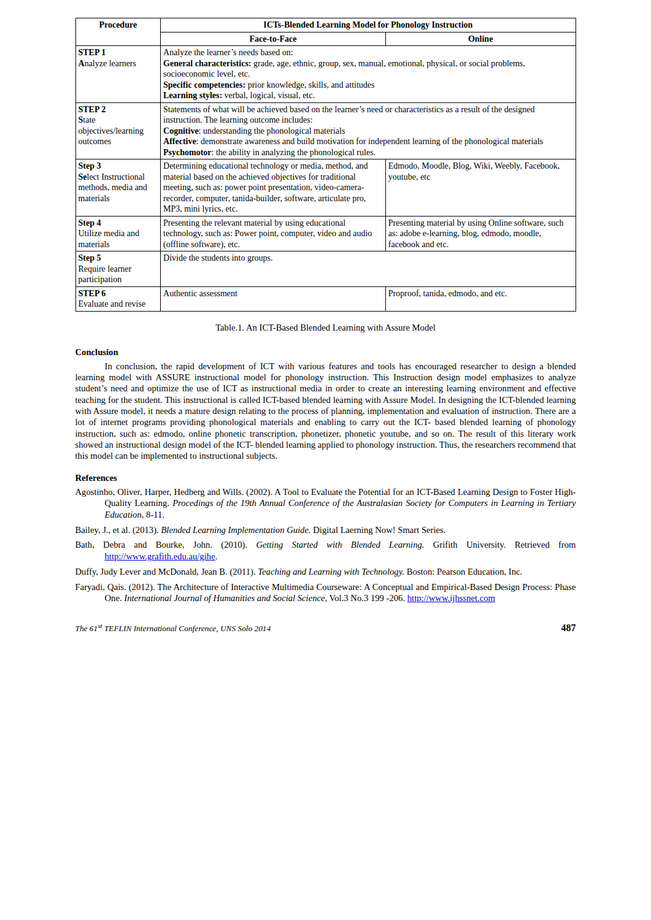| Procedure | ICTs-Blended Learning Model for Phonology Instruction |
| --- | --- |
| Face-to-Face | Online |
| STEP 1 A nalyze learners | Analyze the learner’s needs based on: General characteristics: grade, age, ethnic, group, sex, manual, emotional, physical, or social problems, socioeconomic level, etc. Specific competencies: prior knowledge, skills, and attitudes Learning styles: verbal, logical, visual, etc. |
| STEP 2 S tate objectives/learning outcomes | Statements of what will be achieved based on the learner’s need or characteristics as a result of the designed instruction. The learning outcome includes: Cognitive : understanding the phonological materials Affective : demonstrate awareness and build motivation for independent learning of the phonological materials Psychomotor : the ability in analyzing the phonological rules. |
| Step 3 Se lect Instructional methods, media and materials | Determining educational technology or media, method, and material based on the achieved objectives for traditional meeting, such as: power point presentation, video-camera-recorder, computer, tanida-builder, software, articulate pro, MP3, mini lyrics, etc. | Edmodo, Moodle, Blog, Wiki, Weebly, Facebook, youtube, etc |
| Step 4 Utilize media and materials | Presenting the relevant material by using educational technology, such as: Power point, computer, video and audio (offline software), etc. | Presenting material by using Online software, such as: adobe e-learning, blog, edmodo, moodle, facebook and etc. |
| Step 5 Require learner participation | Divide the students into groups. |
| STEP 6 Evaluate and revise | Authentic assessment | Proproof, tanida, edmodo, and etc. |
Table.1. An ICT-Based Blended Learning with Assure Model
Conclusion
In conclusion, the rapid development of ICT with various features and tools has encouraged researcher to design a blended learning model with ASSURE instructional model for phonology instruction. This Instruction design model emphasizes to analyze student’s need and optimize the use of ICT as instructional media in order to create an interesting learning environment and effective teaching for the student. This instructional is called ICT-based blended learning with Assure Model. In designing the ICT-blended learning with Assure model, it needs a mature design relating to the process of planning, implementation and evaluation of instruction. There are a lot of internet programs providing phonological materials and enabling to carry out the ICT- based blended learning of phonology instruction, such as: edmodo, online phonetic transcription, phonetizer, phonetic youtube, and so on. The result of this literary work showed an instructional design model of the ICT- blended learning applied to phonology instruction. Thus, the researchers recommend that this model can be implemented to instructional subjects.
References
Agostinho, Oliver, Harper, Hedberg and Wills. (2002). A Tool to Evaluate the Potential for an ICT-Based Learning Design to Foster High-Quality Learning. Procedings of the 19th Annual Conference of the Australasian Society for Computers in Learning in Tertiary Education, 8-11.
Bailey, J., et al. (2013). Blended Learning Implementation Guide. Digital Laerning Now! Smart Series.
Bath, Debra and Bourke, John. (2010). Getting Started with Blended Learning. Grifith University. Retrieved from http://www.grafith.edu.au/gihe.
Duffy, Judy Lever and McDonald, Jean B. (2011). Teaching and Learning with Technology. Boston: Pearson Education, Inc.
Faryadi, Qais. (2012). The Architecture of Interactive Multimedia Courseware: A Conceptual and Empirical-Based Design Process: Phase One. International Journal of Humanities and Social Science, Vol.3 No.3 199 -206. http://www.ijhssnet.com
The 61st TEFLIN International Conference, UNS Solo 2014 487